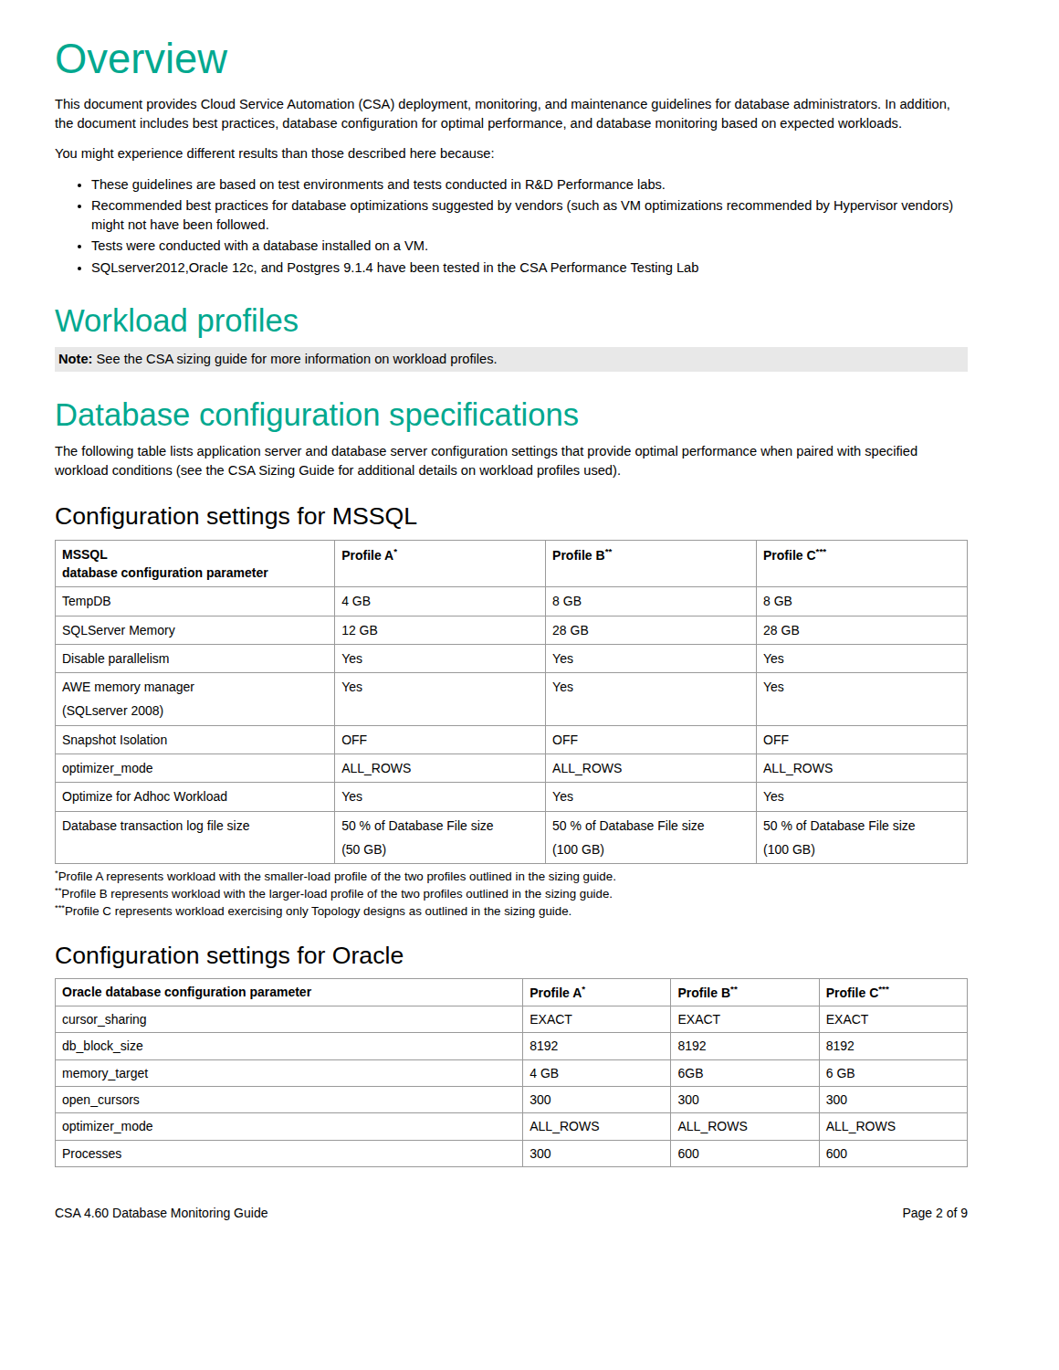Overview
This document provides Cloud Service Automation (CSA) deployment, monitoring, and maintenance guidelines for database administrators. In addition, the document includes best practices, database configuration for optimal performance, and database monitoring based on expected workloads.
You might experience different results than those described here because:
These guidelines are based on test environments and tests conducted in R&D Performance labs.
Recommended best practices for database optimizations suggested by vendors (such as VM optimizations recommended by Hypervisor vendors) might not have been followed.
Tests were conducted with a database installed on a VM.
SQLserver2012,Oracle 12c, and Postgres 9.1.4 have been tested in the CSA Performance Testing Lab
Workload profiles
Note: See the CSA sizing guide for more information on workload profiles.
Database configuration specifications
The following table lists application server and database server configuration settings that provide optimal performance when paired with specified workload conditions (see the CSA Sizing Guide for additional details on workload profiles used).
Configuration settings for MSSQL
| MSSQL database configuration parameter | Profile A * | Profile B ** | Profile C *** |
| --- | --- | --- | --- |
| TempDB | 4 GB | 8 GB | 8 GB |
| SQLServer Memory | 12 GB | 28 GB | 28 GB |
| Disable parallelism | Yes | Yes | Yes |
| AWE memory manager (SQLserver 2008) | Yes | Yes | Yes |
| Snapshot Isolation | OFF | OFF | OFF |
| optimizer_mode | ALL_ROWS | ALL_ROWS | ALL_ROWS |
| Optimize for Adhoc Workload | Yes | Yes | Yes |
| Database transaction log file size | 50 % of Database File size (50 GB) | 50 % of Database File size (100 GB) | 50 % of Database File size (100 GB) |
*Profile A represents workload with the smaller-load profile of the two profiles outlined in the sizing guide.
**Profile B represents workload with the larger-load profile of the two profiles outlined in the sizing guide.
***Profile C represents workload exercising only Topology designs as outlined in the sizing guide.
Configuration settings for Oracle
| Oracle database configuration parameter | Profile A * | Profile B ** | Profile C *** |
| --- | --- | --- | --- |
| cursor_sharing | EXACT | EXACT | EXACT |
| db_block_size | 8192 | 8192 | 8192 |
| memory_target | 4 GB | 6GB | 6 GB |
| open_cursors | 300 | 300 | 300 |
| optimizer_mode | ALL_ROWS | ALL_ROWS | ALL_ROWS |
| Processes | 300 | 600 | 600 |
CSA 4.60 Database Monitoring Guide Page 2 of 9